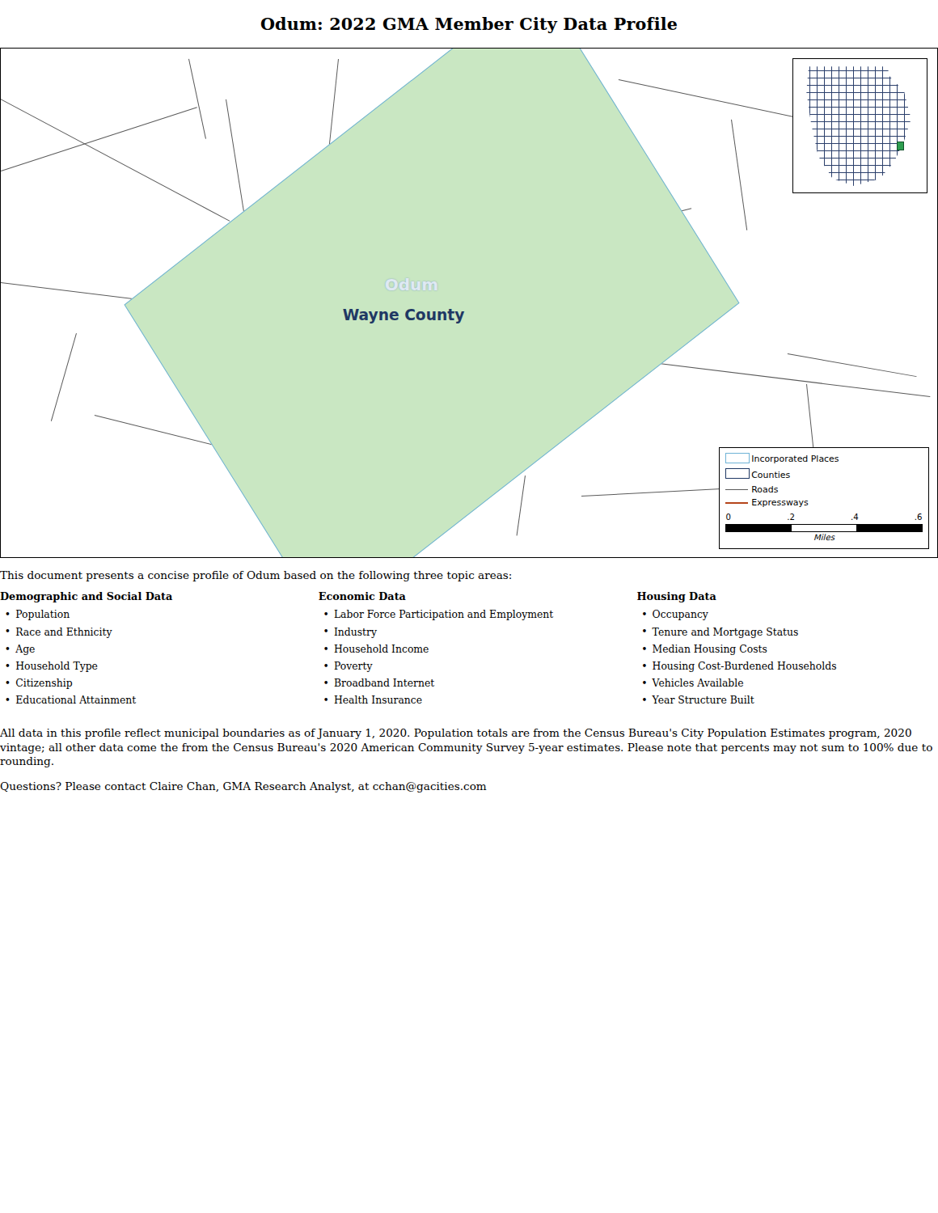Odum: 2022 GMA Member City Data Profile
Odum
Wayne County
| | Incorporated Places |
| | Counties |
| | Roads |
| | Expressways |
0.2.4.6
Miles
This document presents a concise profile of Odum based on the following three topic areas:
Demographic and Social Data
Population
Race and Ethnicity
Age
Household Type
Citizenship
Educational Attainment
Economic Data
Labor Force Participation and Employment
Industry
Household Income
Poverty
Broadband Internet
Health Insurance
Housing Data
Occupancy
Tenure and Mortgage Status
Median Housing Costs
Housing Cost-Burdened Households
Vehicles Available
Year Structure Built
All data in this profile reflect municipal boundaries as of January 1, 2020. Population totals are from the Census Bureau's City Population Estimates program, 2020 vintage; all other data come the from the Census Bureau's 2020 American Community Survey 5-year estimates. Please note that percents may not sum to 100% due to rounding.
Questions? Please contact Claire Chan, GMA Research Analyst, at cchan@gacities.com